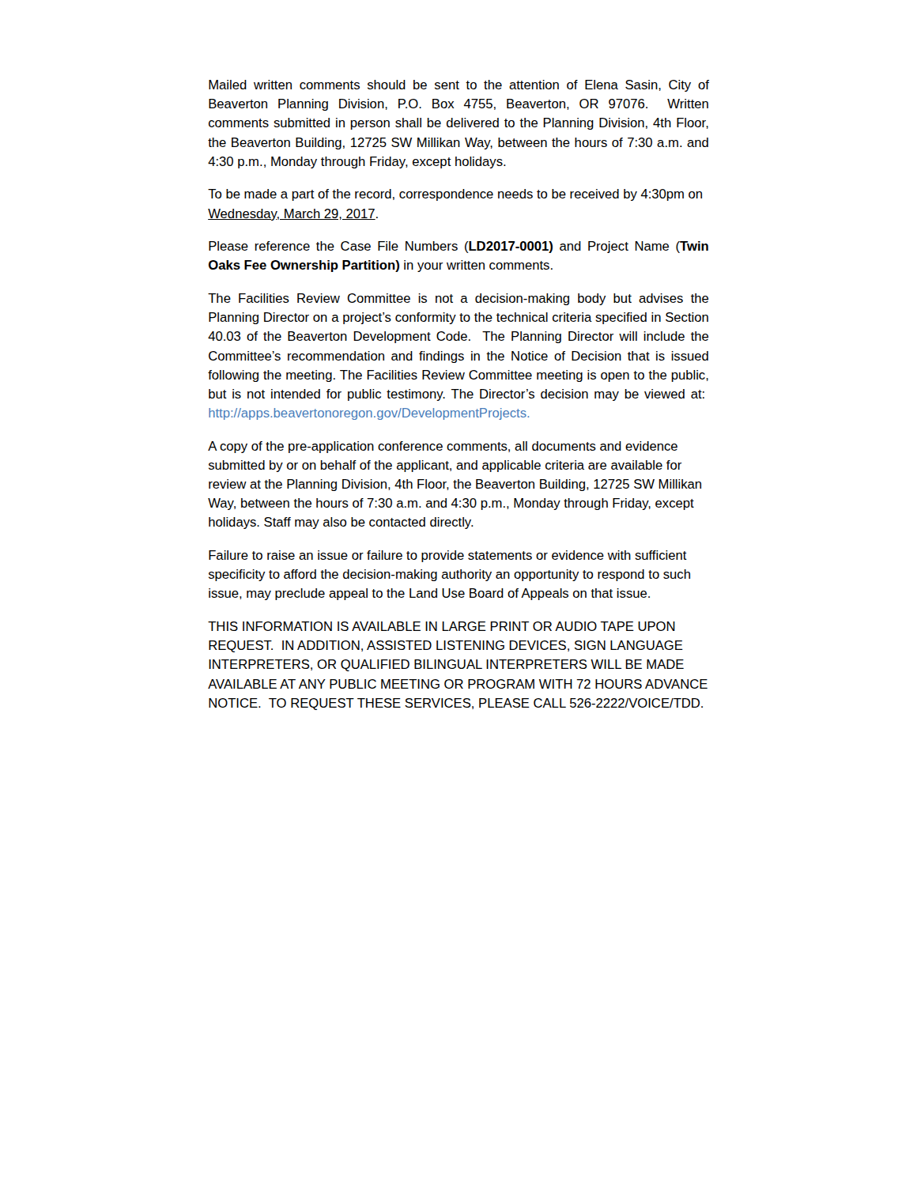Mailed written comments should be sent to the attention of Elena Sasin, City of Beaverton Planning Division, P.O. Box 4755, Beaverton, OR 97076. Written comments submitted in person shall be delivered to the Planning Division, 4th Floor, the Beaverton Building, 12725 SW Millikan Way, between the hours of 7:30 a.m. and 4:30 p.m., Monday through Friday, except holidays.
To be made a part of the record, correspondence needs to be received by 4:30pm on Wednesday, March 29, 2017.
Please reference the Case File Numbers (LD2017-0001) and Project Name (Twin Oaks Fee Ownership Partition) in your written comments.
The Facilities Review Committee is not a decision-making body but advises the Planning Director on a project’s conformity to the technical criteria specified in Section 40.03 of the Beaverton Development Code. The Planning Director will include the Committee’s recommendation and findings in the Notice of Decision that is issued following the meeting. The Facilities Review Committee meeting is open to the public, but is not intended for public testimony. The Director’s decision may be viewed at: http://apps.beavertonoregon.gov/DevelopmentProjects.
A copy of the pre-application conference comments, all documents and evidence submitted by or on behalf of the applicant, and applicable criteria are available for review at the Planning Division, 4th Floor, the Beaverton Building, 12725 SW Millikan Way, between the hours of 7:30 a.m. and 4:30 p.m., Monday through Friday, except holidays. Staff may also be contacted directly.
Failure to raise an issue or failure to provide statements or evidence with sufficient specificity to afford the decision-making authority an opportunity to respond to such issue, may preclude appeal to the Land Use Board of Appeals on that issue.
THIS INFORMATION IS AVAILABLE IN LARGE PRINT OR AUDIO TAPE UPON REQUEST. IN ADDITION, ASSISTED LISTENING DEVICES, SIGN LANGUAGE INTERPRETERS, OR QUALIFIED BILINGUAL INTERPRETERS WILL BE MADE AVAILABLE AT ANY PUBLIC MEETING OR PROGRAM WITH 72 HOURS ADVANCE NOTICE. TO REQUEST THESE SERVICES, PLEASE CALL 526-2222/VOICE/TDD.